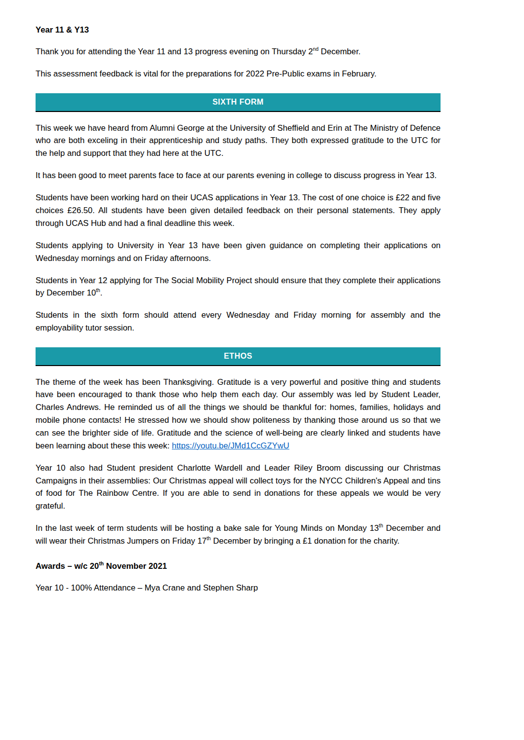Year 11 & Y13
Thank you for attending the Year 11 and 13 progress evening on Thursday 2nd December.
This assessment feedback is vital for the preparations for 2022 Pre-Public exams in February.
SIXTH FORM
This week we have heard from Alumni George at the University of Sheffield and Erin at The Ministry of Defence who are both exceling in their apprenticeship and study paths. They both expressed gratitude to the UTC for the help and support that they had here at the UTC.
It has been good to meet parents face to face at our parents evening in college to discuss progress in Year 13.
Students have been working hard on their UCAS applications in Year 13. The cost of one choice is £22 and five choices £26.50. All students have been given detailed feedback on their personal statements. They apply through UCAS Hub and had a final deadline this week.
Students applying to University in Year 13 have been given guidance on completing their applications on Wednesday mornings and on Friday afternoons.
Students in Year 12 applying for The Social Mobility Project should ensure that they complete their applications by December 10th.
Students in the sixth form should attend every Wednesday and Friday morning for assembly and the employability tutor session.
ETHOS
The theme of the week has been Thanksgiving. Gratitude is a very powerful and positive thing and students have been encouraged to thank those who help them each day. Our assembly was led by Student Leader, Charles Andrews. He reminded us of all the things we should be thankful for: homes, families, holidays and mobile phone contacts! He stressed how we should show politeness by thanking those around us so that we can see the brighter side of life. Gratitude and the science of well-being are clearly linked and students have been learning about these this week: https://youtu.be/JMd1CcGZYwU
Year 10 also had Student president Charlotte Wardell and Leader Riley Broom discussing our Christmas Campaigns in their assemblies: Our Christmas appeal will collect toys for the NYCC Children's Appeal and tins of food for The Rainbow Centre. If you are able to send in donations for these appeals we would be very grateful.
In the last week of term students will be hosting a bake sale for Young Minds on Monday 13th December and will wear their Christmas Jumpers on Friday 17th December by bringing a £1 donation for the charity.
Awards – w/c 20th November 2021
Year 10 - 100% Attendance – Mya Crane and Stephen Sharp